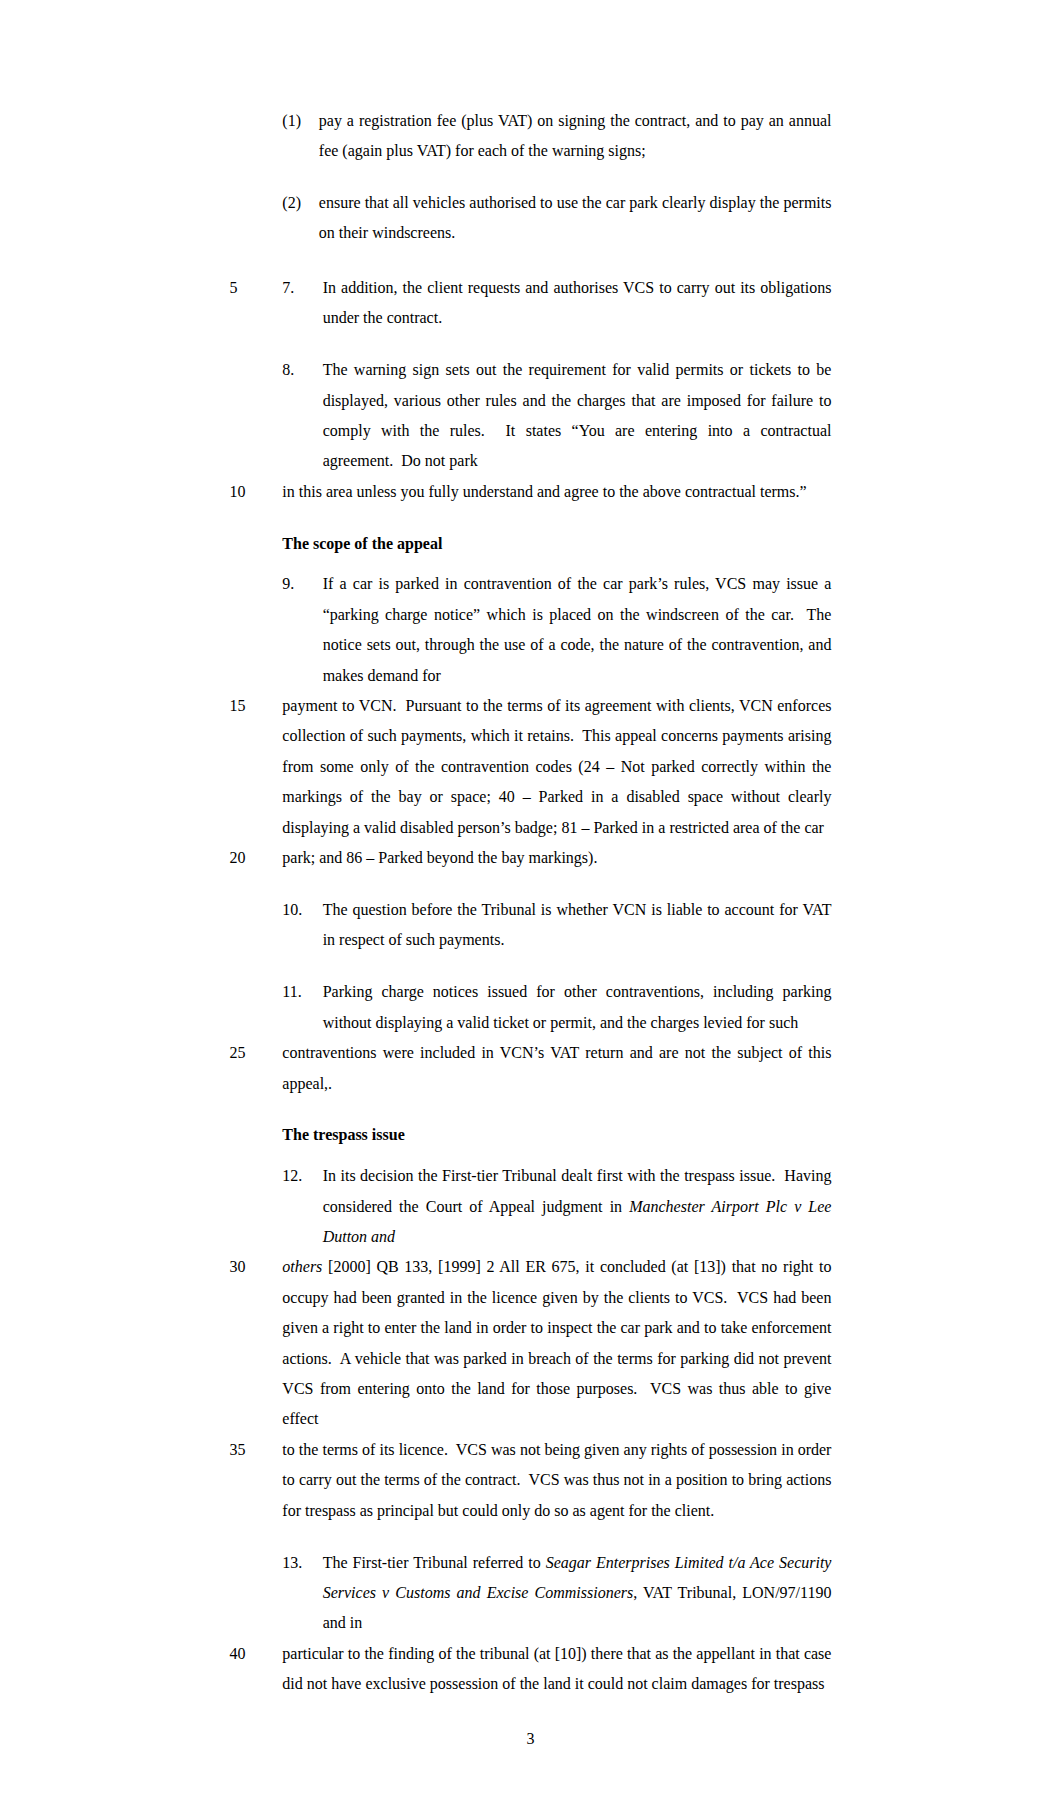(1)
pay a registration fee (plus VAT) on signing the contract, and to pay an annual fee (again plus VAT) for each of the warning signs;
(2)
ensure that all vehicles authorised to use the car park clearly display the permits on their windscreens.
5
7.
In addition, the client requests and authorises VCS to carry out its obligations under the contract.
8.
The warning sign sets out the requirement for valid permits or tickets to be displayed, various other rules and the charges that are imposed for failure to comply with the rules. It states “You are entering into a contractual agreement. Do not park
10
in this area unless you fully understand and agree to the above contractual terms.”
The scope of the appeal
9.
If a car is parked in contravention of the car park’s rules, VCS may issue a “parking charge notice” which is placed on the windscreen of the car. The notice sets out, through the use of a code, the nature of the contravention, and makes demand for
15
payment to VCN. Pursuant to the terms of its agreement with clients, VCN enforces collection of such payments, which it retains. This appeal concerns payments arising from some only of the contravention codes (24 – Not parked correctly within the markings of the bay or space; 40 – Parked in a disabled space without clearly displaying a valid disabled person’s badge; 81 – Parked in a restricted area of the car
20
park; and 86 – Parked beyond the bay markings).
10.
The question before the Tribunal is whether VCN is liable to account for VAT in respect of such payments.
11.
Parking charge notices issued for other contraventions, including parking without displaying a valid ticket or permit, and the charges levied for such
25
contraventions were included in VCN’s VAT return and are not the subject of this appeal,.
The trespass issue
12.
In its decision the First-tier Tribunal dealt first with the trespass issue. Having considered the Court of Appeal judgment in Manchester Airport Plc v Lee Dutton and
30
others [2000] QB 133, [1999] 2 All ER 675, it concluded (at [13]) that no right to occupy had been granted in the licence given by the clients to VCS. VCS had been given a right to enter the land in order to inspect the car park and to take enforcement actions. A vehicle that was parked in breach of the terms for parking did not prevent VCS from entering onto the land for those purposes. VCS was thus able to give effect
35
to the terms of its licence. VCS was not being given any rights of possession in order to carry out the terms of the contract. VCS was thus not in a position to bring actions for trespass as principal but could only do so as agent for the client.
13.
The First-tier Tribunal referred to Seagar Enterprises Limited t/a Ace Security Services v Customs and Excise Commissioners, VAT Tribunal, LON/97/1190 and in
40
particular to the finding of the tribunal (at [10]) there that as the appellant in that case did not have exclusive possession of the land it could not claim damages for trespass
3